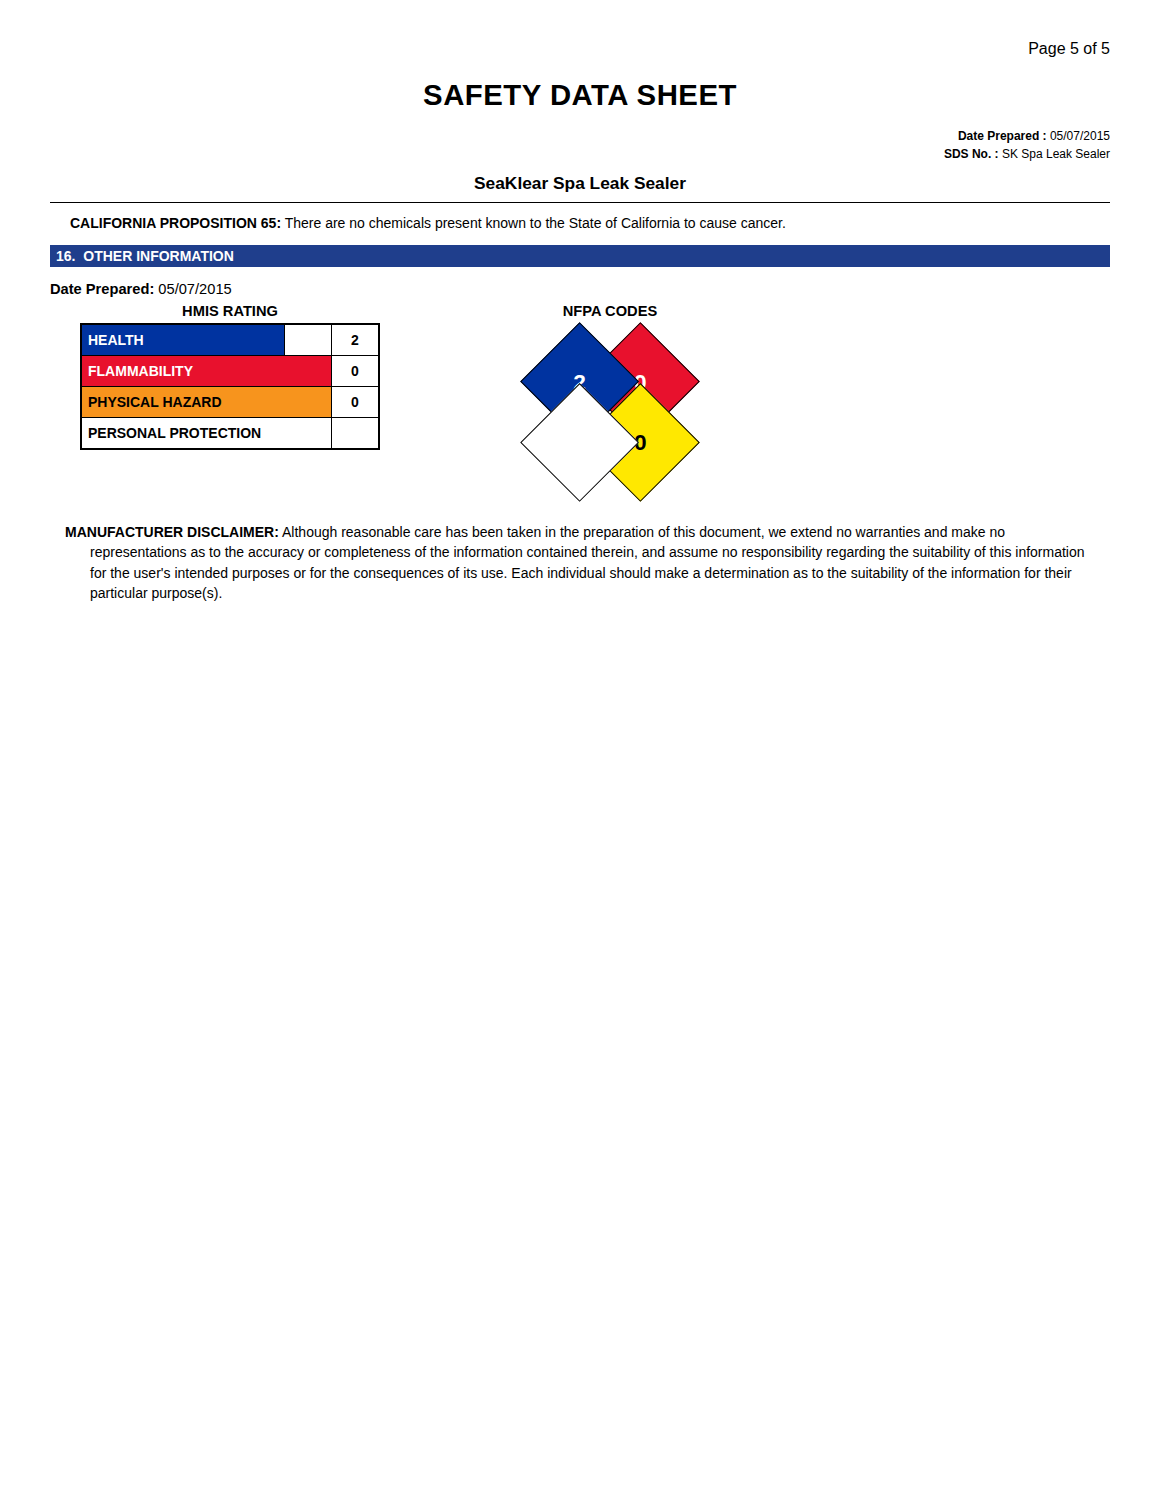Page 5 of 5
SAFETY DATA SHEET
Date Prepared : 05/07/2015
SDS No. : SK Spa Leak Sealer
SeaKlear Spa Leak Sealer
CALIFORNIA PROPOSITION 65: There are no chemicals present known to the State of California to cause cancer.
16. OTHER INFORMATION
Date Prepared: 05/07/2015
HMIS RATING
| HEALTH | | 2 |
| FLAMMABILITY | 0 |
| PHYSICAL HAZARD | 0 |
| PERSONAL PROTECTION | |
NFPA CODES
0
2
0
MANUFACTURER DISCLAIMER: Although reasonable care has been taken in the preparation of this document, we extend no warranties and make no representations as to the accuracy or completeness of the information contained therein, and assume no responsibility regarding the suitability of this information for the user's intended purposes or for the consequences of its use. Each individual should make a determination as to the suitability of the information for their particular purpose(s).